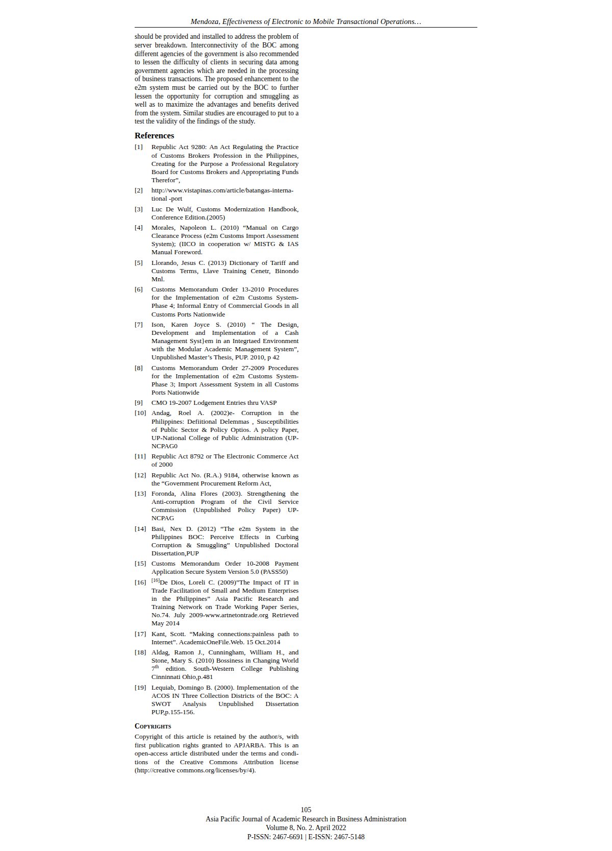Mendoza, Effectiveness of Electronic to Mobile Transactional Operations…
should be provided and installed to address the problem of server breakdown. Interconnectivity of the BOC among different agencies of the government is also recommended to lessen the difficulty of clients in securing data among government agencies which are needed in the processing of business transactions. The proposed enhancement to the e2m system must be carried out by the BOC to further lessen the opportunity for corruption and smuggling as well as to maximize the advantages and benefits derived from the system. Similar studies are encouraged to put to a test the validity of the findings of the study.
References
[1] Republic Act 9280: An Act Regulating the Practice of Customs Brokers Profession in the Philippines, Creating for the Purpose a Professional Regulatory Board for Customs Brokers and Appropriating Funds Therefor”,
[2] http://www.vistapinas.com/article/batangas-international -port
[3] Luc De Wulf, Customs Modernization Handbook, Conference Edition.(2005)
[4] Morales, Napoleon L. (2010) “Manual on Cargo Clearance Process (e2m Customs Import Assessment System); (IICO in cooperation w/ MISTG & IAS Manual Foreword.
[5] Llorando, Jesus C. (2013) Dictionary of Tariff and Customs Terms, Llave Training Cenetr, Binondo Mnl.
[6] Customs Memorandum Order 13-2010 Procedures for the Implementation of e2m Customs System-Phase 4; Informal Entry of Commercial Goods in all Customs Ports Nationwide
[7] Ison, Karen Joyce S. (2010) “ The Design, Development and Implementation of a Cash Management Syst}em in an Integrtaed Environment with the Modular Academic Management System”, Unpublished Master’s Thesis, PUP. 2010, p 42
[8] Customs Memorandum Order 27-2009 Procedures for the Implementation of e2m Customs System-Phase 3; Import Assessment System in all Customs Ports Nationwide
[9] CMO 19-2007 Lodgement Entries thru VASP
[10] Andag, Roel A. (2002)e- Corruption in the Philippines: Defiitional Delemmas , Susceptibilities of Public Sector & Policy Optios. A policy Paper, UP-National College of Public Administration (UP-NCPAG0
[11] Republic Act 8792 or The Electronic Commerce Act of 2000
[12] Republic Act No. (R.A.) 9184, otherwise known as the “Government Procurement Reform Act,
[13] Foronda, Alina Flores (2003). Strengthening the Anti-corruption Program of the Civil Service Commission (Unpublished Policy Paper) UP- NCPAG
[14] Basi, Nex D. (2012) “The e2m System in the Philippines BOC: Perceive Effects in Curbing Corruption & Smuggling” Unpublished Doctoral Dissertation,PUP
[15] Customs Memorandum Order 10-2008 Payment Application Secure System Version 5.0 (PASS50)
[16][16]De Dios, Loreli C. (2009)”The Impact of IT in Trade Facilitation of Small and Medium Enterprises in the Philippines” Asia Pacific Research and Training Network on Trade Working Paper Series, No.74. July 2009-www.artnetontrade.org Retrieved May 2014
[17] Kant, Scott. “Making connections:painless path to Internet”. AcademicOneFile.Web. 15 Oct.2014
[18] Aldag, Ramon J., Cunningham, William H., and Stone, Mary S. (2010) Bossiness in Changing World 7th edition. South-Western College Publishing Cinninnati Ohio,p.481
[19] Lequiab, Domingo B. (2000). Implementation of the ACOS IN Three Collection Districts of the BOC: A SWOT Analysis Unpublished Dissertation PUP,p.155-156.
Copyrights
Copyright of this article is retained by the author/s, with first publication rights granted to APJARBA. This is an open-access article distributed under the terms and conditions of the Creative Commons Attribution license (http://creative commons.org/licenses/by/4).
105
Asia Pacific Journal of Academic Research in Business Administration
Volume 8, No. 2. April 2022
P-ISSN: 2467-6691 | E-ISSN: 2467-5148